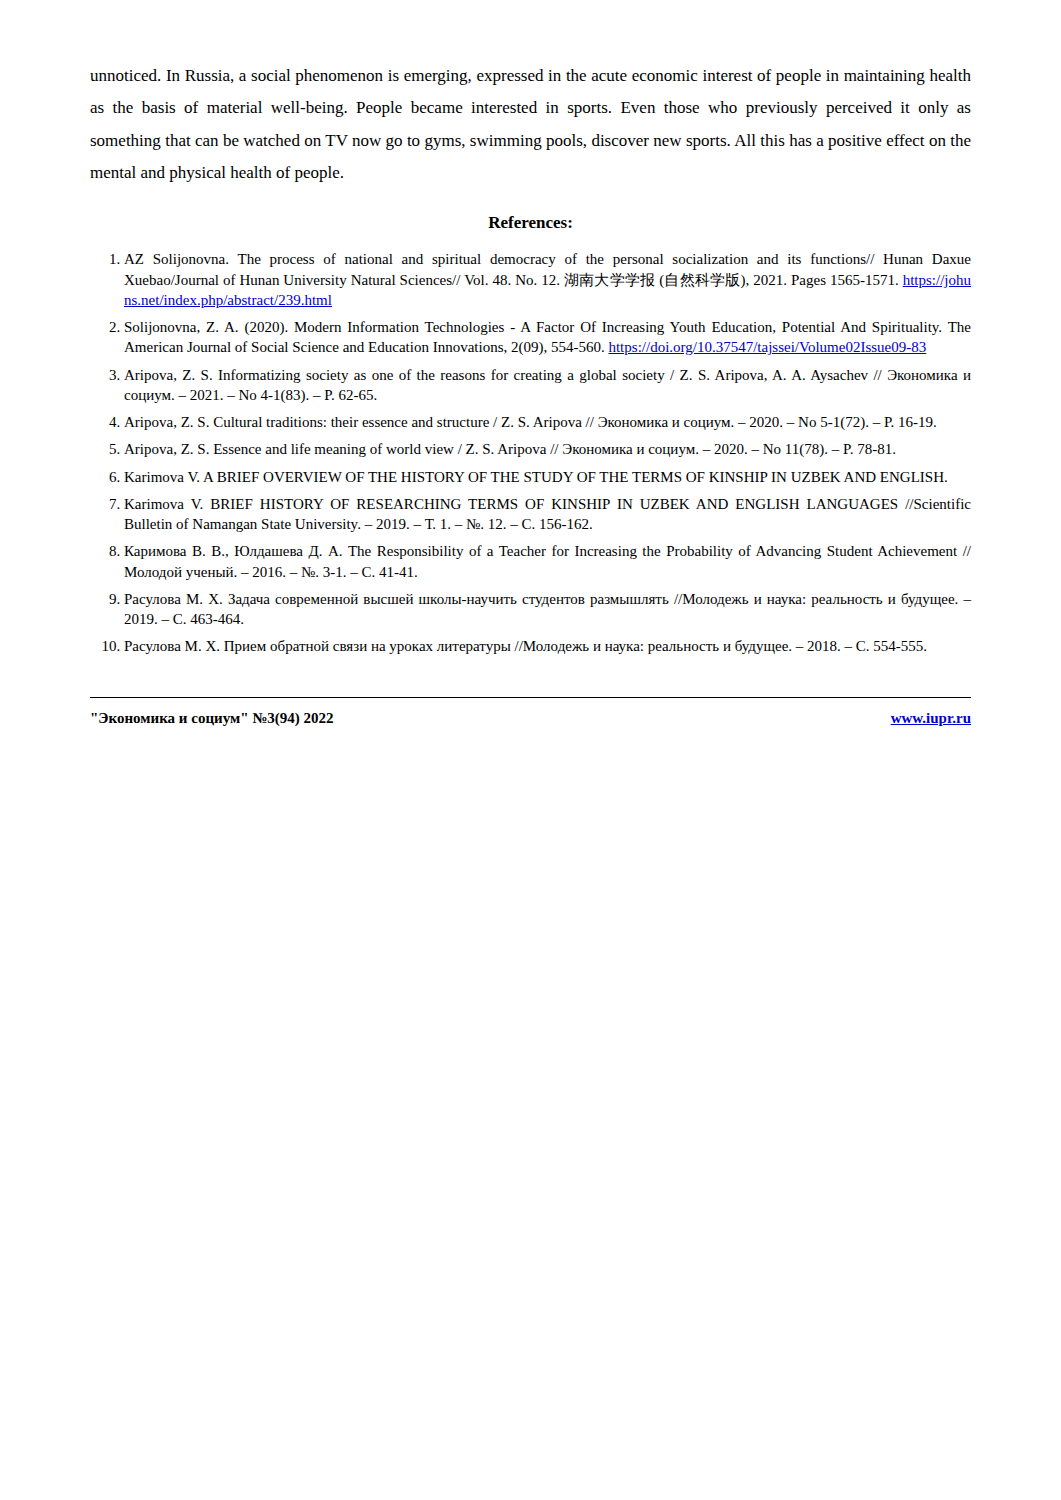unnoticed. In Russia, a social phenomenon is emerging, expressed in the acute economic interest of people in maintaining health as the basis of material well-being. People became interested in sports. Even those who previously perceived it only as something that can be watched on TV now go to gyms, swimming pools, discover new sports. All this has a positive effect on the mental and physical health of people.
References:
AZ Solijonovna. The process of national and spiritual democracy of the personal socialization and its functions// Hunan Daxue Xuebao/Journal of Hunan University Natural Sciences// Vol. 48. No. 12. 湖南大学学报 (自然科学版), 2021. Pages 1565-1571. https://johuns.net/index.php/abstract/239.html
Solijonovna, Z. A. (2020). Modern Information Technologies - A Factor Of Increasing Youth Education, Potential And Spirituality. The American Journal of Social Science and Education Innovations, 2(09), 554-560. https://doi.org/10.37547/tajssei/Volume02Issue09-83
Aripova, Z. S. Informatizing society as one of the reasons for creating a global society / Z. S. Aripova, A. A. Aysachev // Экономика и социум. – 2021. – No 4-1(83). – P. 62-65.
Aripova, Z. S. Cultural traditions: their essence and structure / Z. S. Aripova // Экономика и социум. – 2020. – No 5-1(72). – P. 16-19.
Aripova, Z. S. Essence and life meaning of world view / Z. S. Aripova // Экономика и социум. – 2020. – No 11(78). – P. 78-81.
Karimova V. A BRIEF OVERVIEW OF THE HISTORY OF THE STUDY OF THE TERMS OF KINSHIP IN UZBEK AND ENGLISH.
Karimova V. BRIEF HISTORY OF RESEARCHING TERMS OF KINSHIP IN UZBEK AND ENGLISH LANGUAGES //Scientific Bulletin of Namangan State University. – 2019. – Т. 1. – №. 12. – С. 156-162.
Каримова В. В., Юлдашева Д. А. The Responsibility of a Teacher for Increasing the Probability of Advancing Student Achievement //Молодой ученый. – 2016. – №. 3-1. – С. 41-41.
Расулова М. Х. Задача современной высшей школы-научить студентов размышлять //Молодежь и наука: реальность и будущее. – 2019. – С. 463-464.
Расулова М. Х. Прием обратной связи на уроках литературы //Молодежь и наука: реальность и будущее. – 2018. – С. 554-555.
"Экономика и социум" №3(94) 2022
www.iupr.ru